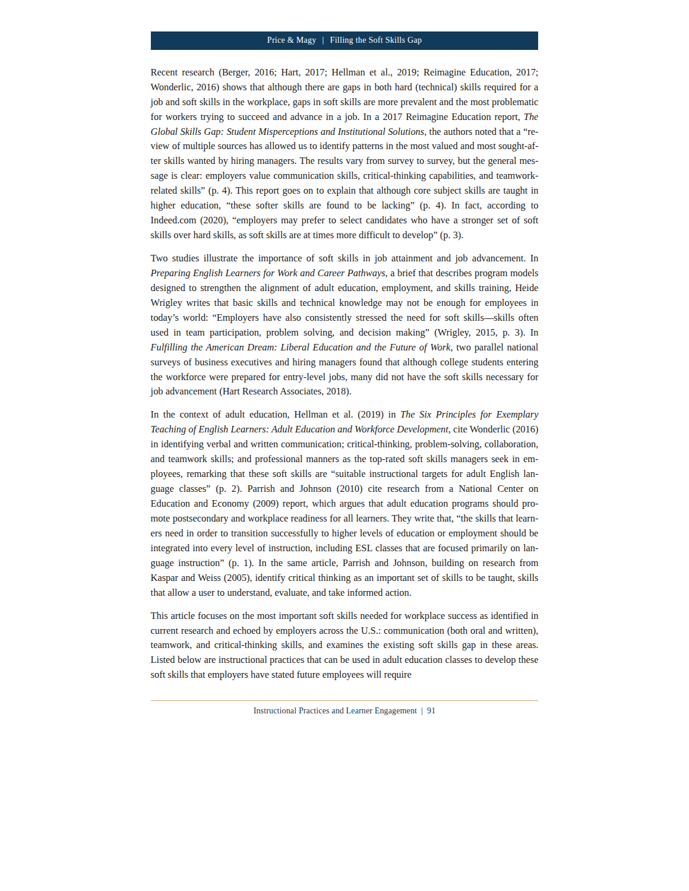Price & Magy|Filling the Soft Skills Gap
Recent research (Berger, 2016; Hart, 2017; Hellman et al., 2019; Reimagine Education, 2017; Wonderlic, 2016) shows that although there are gaps in both hard (technical) skills required for a job and soft skills in the workplace, gaps in soft skills are more prevalent and the most problematic for workers trying to succeed and advance in a job. In a 2017 Reimagine Education report, The Global Skills Gap: Student Misperceptions and Institutional Solutions, the authors noted that a “review of multiple sources has allowed us to identify patterns in the most valued and most sought-after skills wanted by hiring managers. The results vary from survey to survey, but the general message is clear: employers value communication skills, critical-thinking capabilities, and teamwork-related skills” (p. 4). This report goes on to explain that although core subject skills are taught in higher education, “these softer skills are found to be lacking” (p. 4). In fact, according to Indeed.com (2020), “employers may prefer to select candidates who have a stronger set of soft skills over hard skills, as soft skills are at times more difficult to develop” (p. 3).
Two studies illustrate the importance of soft skills in job attainment and job advancement. In Preparing English Learners for Work and Career Pathways, a brief that describes program models designed to strengthen the alignment of adult education, employment, and skills training, Heide Wrigley writes that basic skills and technical knowledge may not be enough for employees in today’s world: “Employers have also consistently stressed the need for soft skills—skills often used in team participation, problem solving, and decision making” (Wrigley, 2015, p. 3). In Fulfilling the American Dream: Liberal Education and the Future of Work, two parallel national surveys of business executives and hiring managers found that although college students entering the workforce were prepared for entry-level jobs, many did not have the soft skills necessary for job advancement (Hart Research Associates, 2018).
In the context of adult education, Hellman et al. (2019) in The Six Principles for Exemplary Teaching of English Learners: Adult Education and Workforce Development, cite Wonderlic (2016) in identifying verbal and written communication; critical-thinking, problem-solving, collaboration, and teamwork skills; and professional manners as the top-rated soft skills managers seek in employees, remarking that these soft skills are “suitable instructional targets for adult English language classes” (p. 2). Parrish and Johnson (2010) cite research from a National Center on Education and Economy (2009) report, which argues that adult education programs should promote postsecondary and workplace readiness for all learners. They write that, “the skills that learners need in order to transition successfully to higher levels of education or employment should be integrated into every level of instruction, including ESL classes that are focused primarily on language instruction” (p. 1). In the same article, Parrish and Johnson, building on research from Kaspar and Weiss (2005), identify critical thinking as an important set of skills to be taught, skills that allow a user to understand, evaluate, and take informed action.
This article focuses on the most important soft skills needed for workplace success as identified in current research and echoed by employers across the U.S.: communication (both oral and written), teamwork, and critical-thinking skills, and examines the existing soft skills gap in these areas. Listed below are instructional practices that can be used in adult education classes to develop these soft skills that employers have stated future employees will require
Instructional Practices and Learner Engagement|91